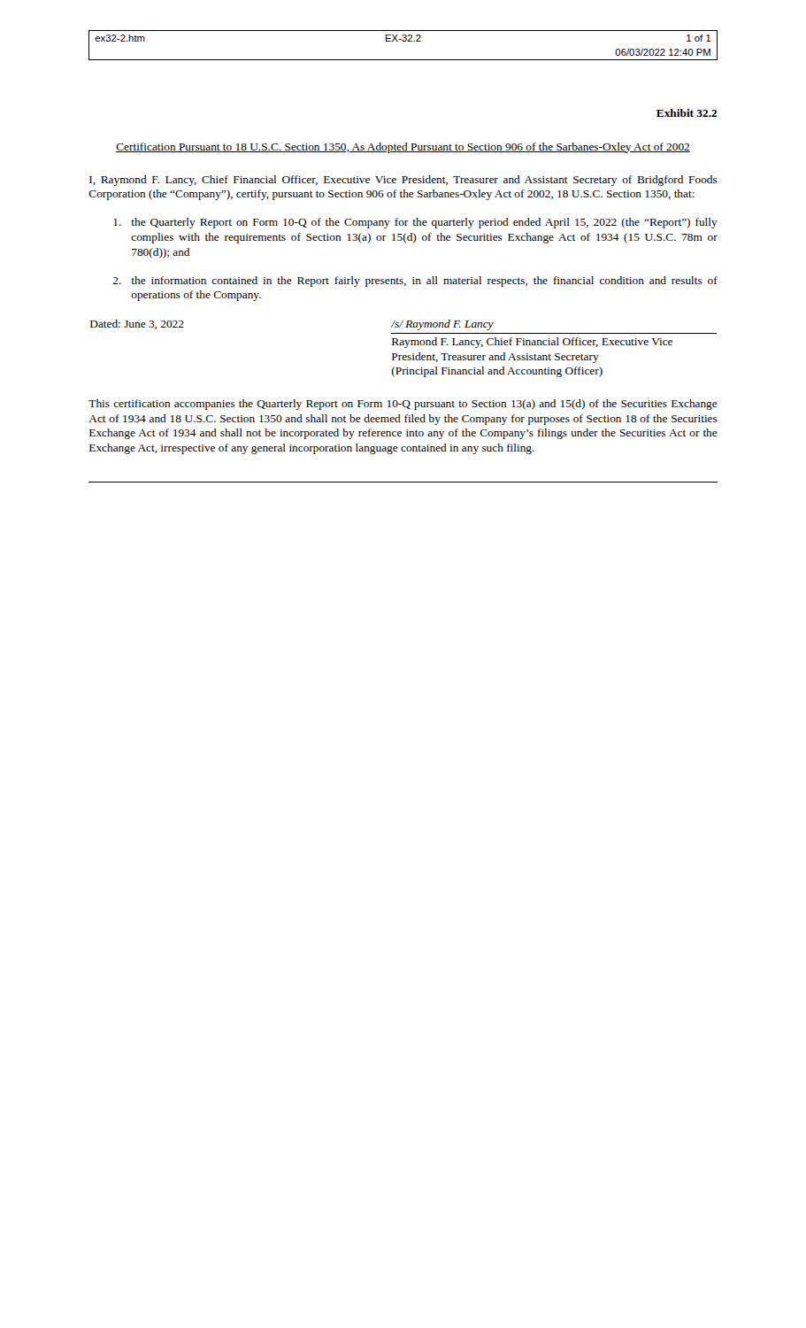| ex32-2.htm | EX-32.2 | 1 of 1 |
| | | 06/03/2022 12:40 PM |
Exhibit 32.2
Certification Pursuant to 18 U.S.C. Section 1350, As Adopted Pursuant to Section 906 of the Sarbanes-Oxley Act of 2002
I, Raymond F. Lancy, Chief Financial Officer, Executive Vice President, Treasurer and Assistant Secretary of Bridgford Foods Corporation (the “Company”), certify, pursuant to Section 906 of the Sarbanes-Oxley Act of 2002, 18 U.S.C. Section 1350, that:
the Quarterly Report on Form 10-Q of the Company for the quarterly period ended April 15, 2022 (the “Report”) fully complies with the requirements of Section 13(a) or 15(d) of the Securities Exchange Act of 1934 (15 U.S.C. 78m or 780(d)); and
the information contained in the Report fairly presents, in all material respects, the financial condition and results of operations of the Company.
| Dated: June 3, 2022 | /s/ Raymond F. Lancy Raymond F. Lancy, Chief Financial Officer, Executive Vice President, Treasurer and Assistant Secretary (Principal Financial and Accounting Officer) |
This certification accompanies the Quarterly Report on Form 10-Q pursuant to Section 13(a) and 15(d) of the Securities Exchange Act of 1934 and 18 U.S.C. Section 1350 and shall not be deemed filed by the Company for purposes of Section 18 of the Securities Exchange Act of 1934 and shall not be incorporated by reference into any of the Company’s filings under the Securities Act or the Exchange Act, irrespective of any general incorporation language contained in any such filing.